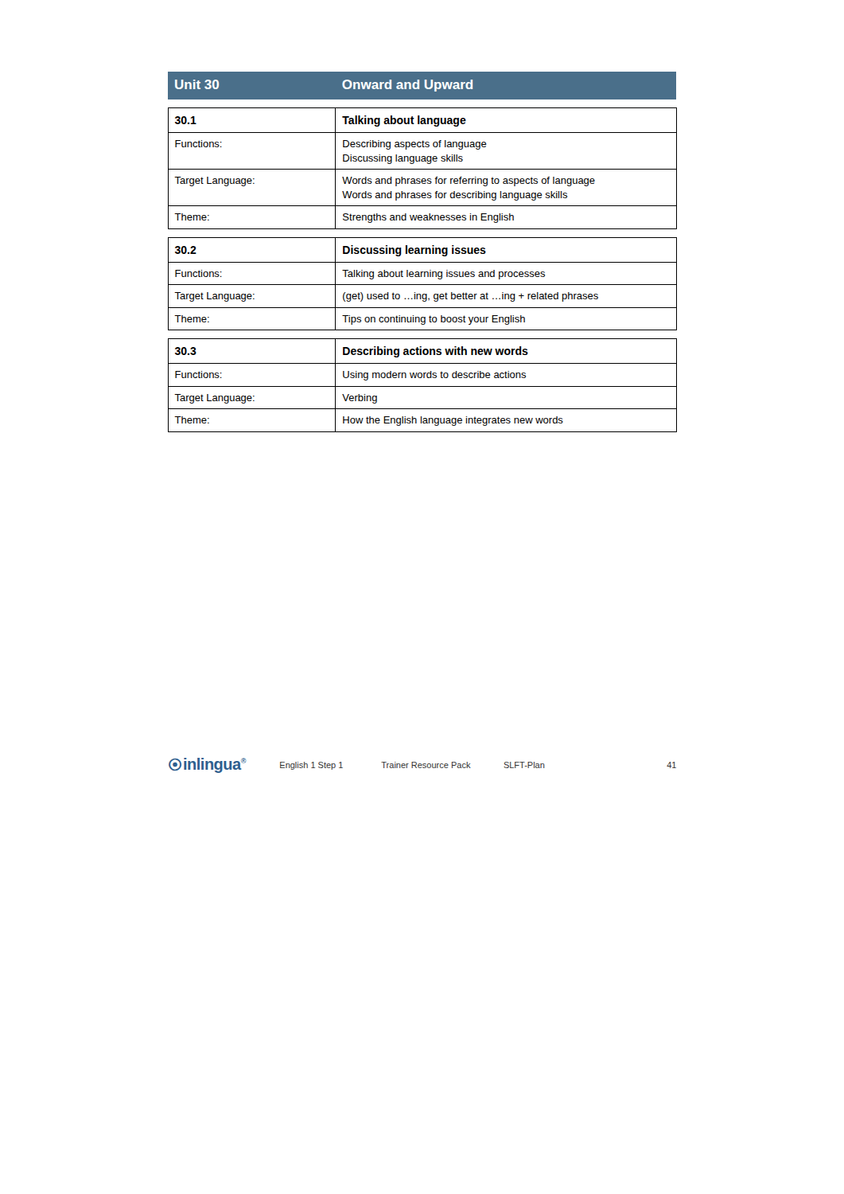| Unit 30 | Onward and Upward |
| 30.1 | Talking about language |
| Functions: | Describing aspects of language Discussing language skills |
| Target Language: | Words and phrases for referring to aspects of language Words and phrases for describing language skills |
| Theme: | Strengths and weaknesses in English |
| 30.2 | Discussing learning issues |
| Functions: | Talking about learning issues and processes |
| Target Language: | (get) used to …ing, get better at …ing + related phrases |
| Theme: | Tips on continuing to boost your English |
| 30.3 | Describing actions with new words |
| Functions: | Using modern words to describe actions |
| Target Language: | Verbing |
| Theme: | How the English language integrates new words |
| ⦿ inlingua ® | English 1 Step 1 | Trainer Resource Pack | SLFT-Plan | 41 |